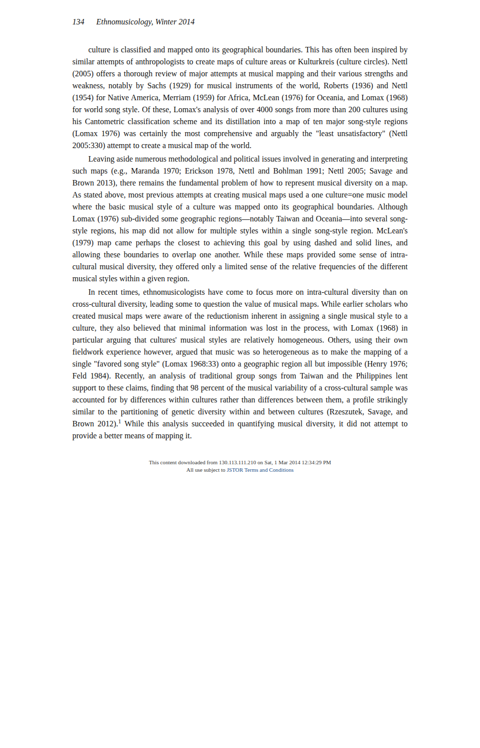134 Ethnomusicology, Winter 2014
culture is classified and mapped onto its geographical boundaries. This has often been inspired by similar attempts of anthropologists to create maps of culture areas or Kulturkreis (culture circles). Nettl (2005) offers a thorough review of major attempts at musical mapping and their various strengths and weakness, notably by Sachs (1929) for musical instruments of the world, Roberts (1936) and Nettl (1954) for Native America, Merriam (1959) for Africa, McLean (1976) for Oceania, and Lomax (1968) for world song style. Of these, Lomax's analysis of over 4000 songs from more than 200 cultures using his Cantometric classification scheme and its distillation into a map of ten major song-style regions (Lomax 1976) was certainly the most comprehensive and arguably the "least unsatisfactory" (Nettl 2005:330) attempt to create a musical map of the world.
Leaving aside numerous methodological and political issues involved in generating and interpreting such maps (e.g., Maranda 1970; Erickson 1978, Nettl and Bohlman 1991; Nettl 2005; Savage and Brown 2013), there remains the fundamental problem of how to represent musical diversity on a map. As stated above, most previous attempts at creating musical maps used a one culture=one music model where the basic musical style of a culture was mapped onto its geographical boundaries. Although Lomax (1976) sub-divided some geographic regions—notably Taiwan and Oceania—into several song-style regions, his map did not allow for multiple styles within a single song-style region. McLean's (1979) map came perhaps the closest to achieving this goal by using dashed and solid lines, and allowing these boundaries to overlap one another. While these maps provided some sense of intra-cultural musical diversity, they offered only a limited sense of the relative frequencies of the different musical styles within a given region.
In recent times, ethnomusicologists have come to focus more on intra-cultural diversity than on cross-cultural diversity, leading some to question the value of musical maps. While earlier scholars who created musical maps were aware of the reductionism inherent in assigning a single musical style to a culture, they also believed that minimal information was lost in the process, with Lomax (1968) in particular arguing that cultures' musical styles are relatively homogeneous. Others, using their own fieldwork experience however, argued that music was so heterogeneous as to make the mapping of a single "favored song style" (Lomax 1968:33) onto a geographic region all but impossible (Henry 1976; Feld 1984). Recently, an analysis of traditional group songs from Taiwan and the Philippines lent support to these claims, finding that 98 percent of the musical variability of a cross-cultural sample was accounted for by differences within cultures rather than differences between them, a profile strikingly similar to the partitioning of genetic diversity within and between cultures (Rzeszutek, Savage, and Brown 2012).1 While this analysis succeeded in quantifying musical diversity, it did not attempt to provide a better means of mapping it.
This content downloaded from 130.113.111.210 on Sat, 1 Mar 2014 12:34:29 PM
All use subject to JSTOR Terms and Conditions